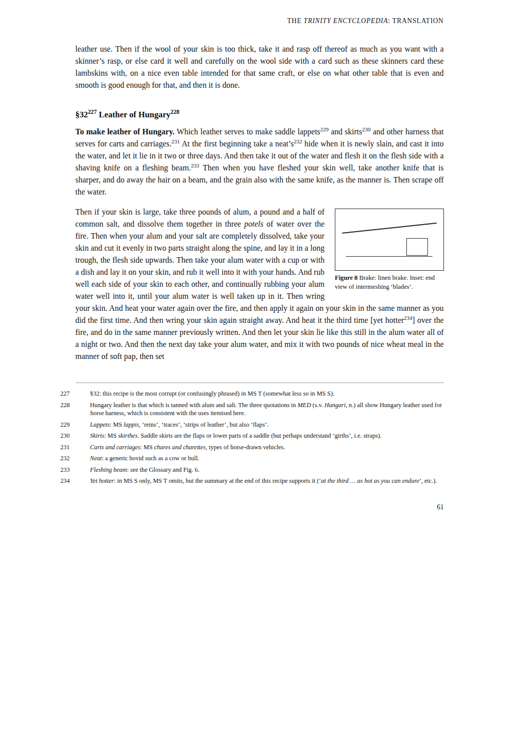THE TRINITY ENCYCLOPEDIA: TRANSLATION
leather use. Then if the wool of your skin is too thick, take it and rasp off thereof as much as you want with a skinner’s rasp, or else card it well and carefully on the wool side with a card such as these skinners card these lambskins with, on a nice even table intended for that same craft, or else on what other table that is even and smooth is good enough for that, and then it is done.
§32227 Leather of Hungary228
To make leather of Hungary. Which leather serves to make saddle lappets229 and skirts230 and other harness that serves for carts and carriages.231 At the first beginning take a neat’s232 hide when it is newly slain, and cast it into the water, and let it lie in it two or three days. And then take it out of the water and flesh it on the flesh side with a shaving knife on a fleshing beam.233 Then when you have fleshed your skin well, take another knife that is sharper, and do away the hair on a beam, and the grain also with the same knife, as the manner is. Then scrape off the water.
Figure 8 Brake: linen brake. Inset: end view of intermeshing ‘blades’.
Then if your skin is large, take three pounds of alum, a pound and a half of common salt, and dissolve them together in three potels of water over the fire. Then when your alum and your salt are completely dissolved, take your skin and cut it evenly in two parts straight along the spine, and lay it in a long trough, the flesh side upwards. Then take your alum water with a cup or with a dish and lay it on your skin, and rub it well into it with your hands. And rub well each side of your skin to each other, and continually rubbing your alum water well into it, until your alum water is well taken up in it. Then wring your skin. And heat your water again over the fire, and then apply it again on your skin in the same manner as you did the first time. And then wring your skin again straight away. And heat it the third time [yet hotter234] over the fire, and do in the same manner previously written. And then let your skin lie like this still in the alum water all of a night or two. And then the next day take your alum water, and mix it with two pounds of nice wheat meal in the manner of soft pap, then set
227 §32: this recipe is the most corrupt (or confusingly phrased) in MS T (somewhat less so in MS S).
228 Hungary leather is that which is tanned with alum and salt. The three quotations in MED (s.v. Hungari, n.) all show Hungary leather used for horse harness, which is consistent with the uses itemised here.
229 Lappets: MS lappis, ‘reins’, ‘traces’, ‘strips of leather’, but also ‘flaps’.
230 Skirts: MS skirthes. Saddle skirts are the flaps or lower parts of a saddle (but perhaps understand ‘girths’, i.e. straps).
231 Carts and carriages: MS chares and charettes, types of horse-drawn vehicles.
232 Neat: a generic bovid such as a cow or bull.
233 Fleshing beam: see the Glossary and Fig. 6.
234 Yet hotter: in MS S only, MS T omits, but the summary at the end of this recipe supports it (‘at the third … as hot as you can endure’, etc.).
61